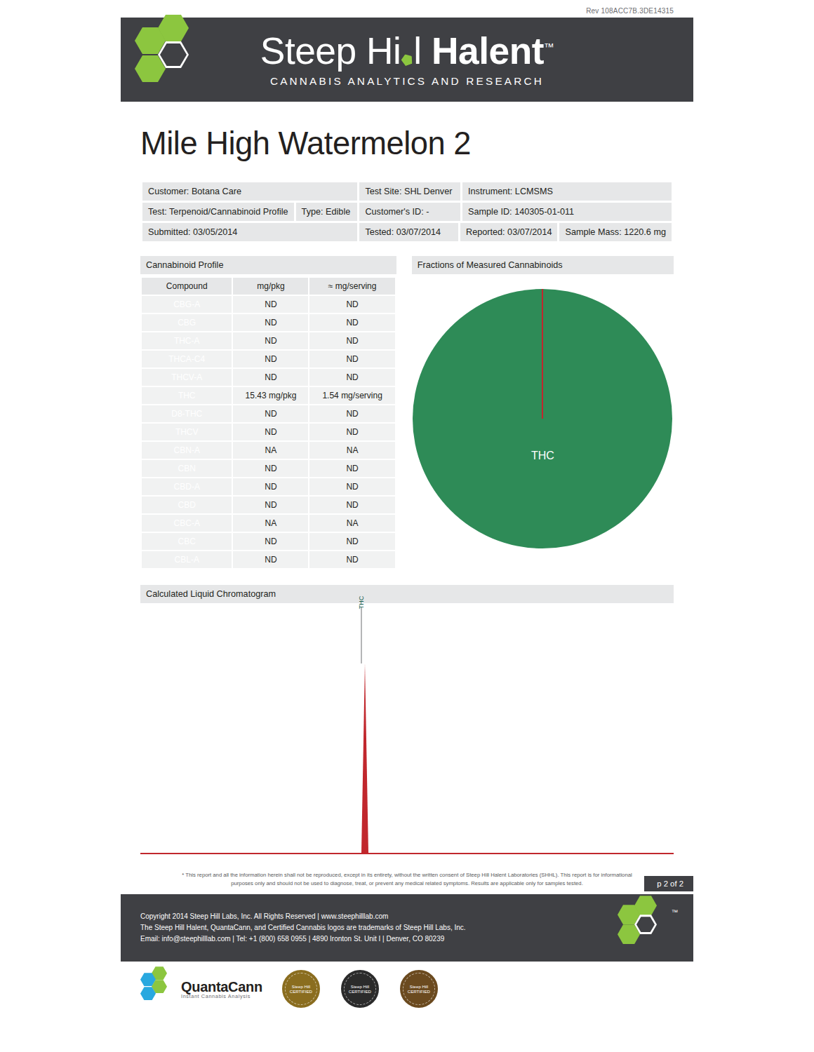Rev 108ACC7B.3DE14315
Steep Hi l Halent™
CANNABIS ANALYTICS AND RESEARCH
Mile High Watermelon 2
| Customer: Botana Care | Test Site: SHL Denver | Instrument: LCMSMS |
| Test: Terpenoid/Cannabinoid Profile | Type: Edible | Customer's ID: - | Sample ID: 140305-01-011 |
| Submitted: 03/05/2014 | Tested: 03/07/2014 | Reported: 03/07/2014 | Sample Mass: 1220.6 mg |
Cannabinoid Profile
| Compound | mg/pkg | ≈ mg/serving |
| --- | --- | --- |
| CBG-A | ND | ND |
| CBG | ND | ND |
| THC-A | ND | ND |
| THCA-C4 | ND | ND |
| THCV-A | ND | ND |
| THC | 15.43 mg/pkg | 1.54 mg/serving |
| D8-THC | ND | ND |
| THCV | ND | ND |
| CBN-A | NA | NA |
| CBN | ND | ND |
| CBD-A | ND | ND |
| CBD | ND | ND |
| CBC-A | NA | NA |
| CBC | ND | ND |
| CBL-A | ND | ND |
Fractions of Measured Cannabinoids
THC
Calculated Liquid Chromatogram
THC
* This report and all the information herein shall not be reproduced, except in its entirety, without the written consent of Steep Hill Halent Laboratories (SHHL). This report is for informational
purposes only and should not be used to diagnose, treat, or prevent any medical related symptoms. Results are applicable only for samples tested.
p 2 of 2
Copyright 2014 Steep Hill Labs, Inc. All Rights Reserved | www.steephilllab.com
The Steep Hill Halent, QuantaCann, and Certified Cannabis logos are trademarks of Steep Hill Labs, Inc.
Email: info@steephilllab.com | Tel: +1 (800) 658 0955 | 4890 Ironton St. Unit I | Denver, CO 80239
™
QuantaCann
Instant Cannabis Analysis
Steep Hill
CERTIFIED
Steep Hill
CERTIFIED
Steep Hill
CERTIFIED